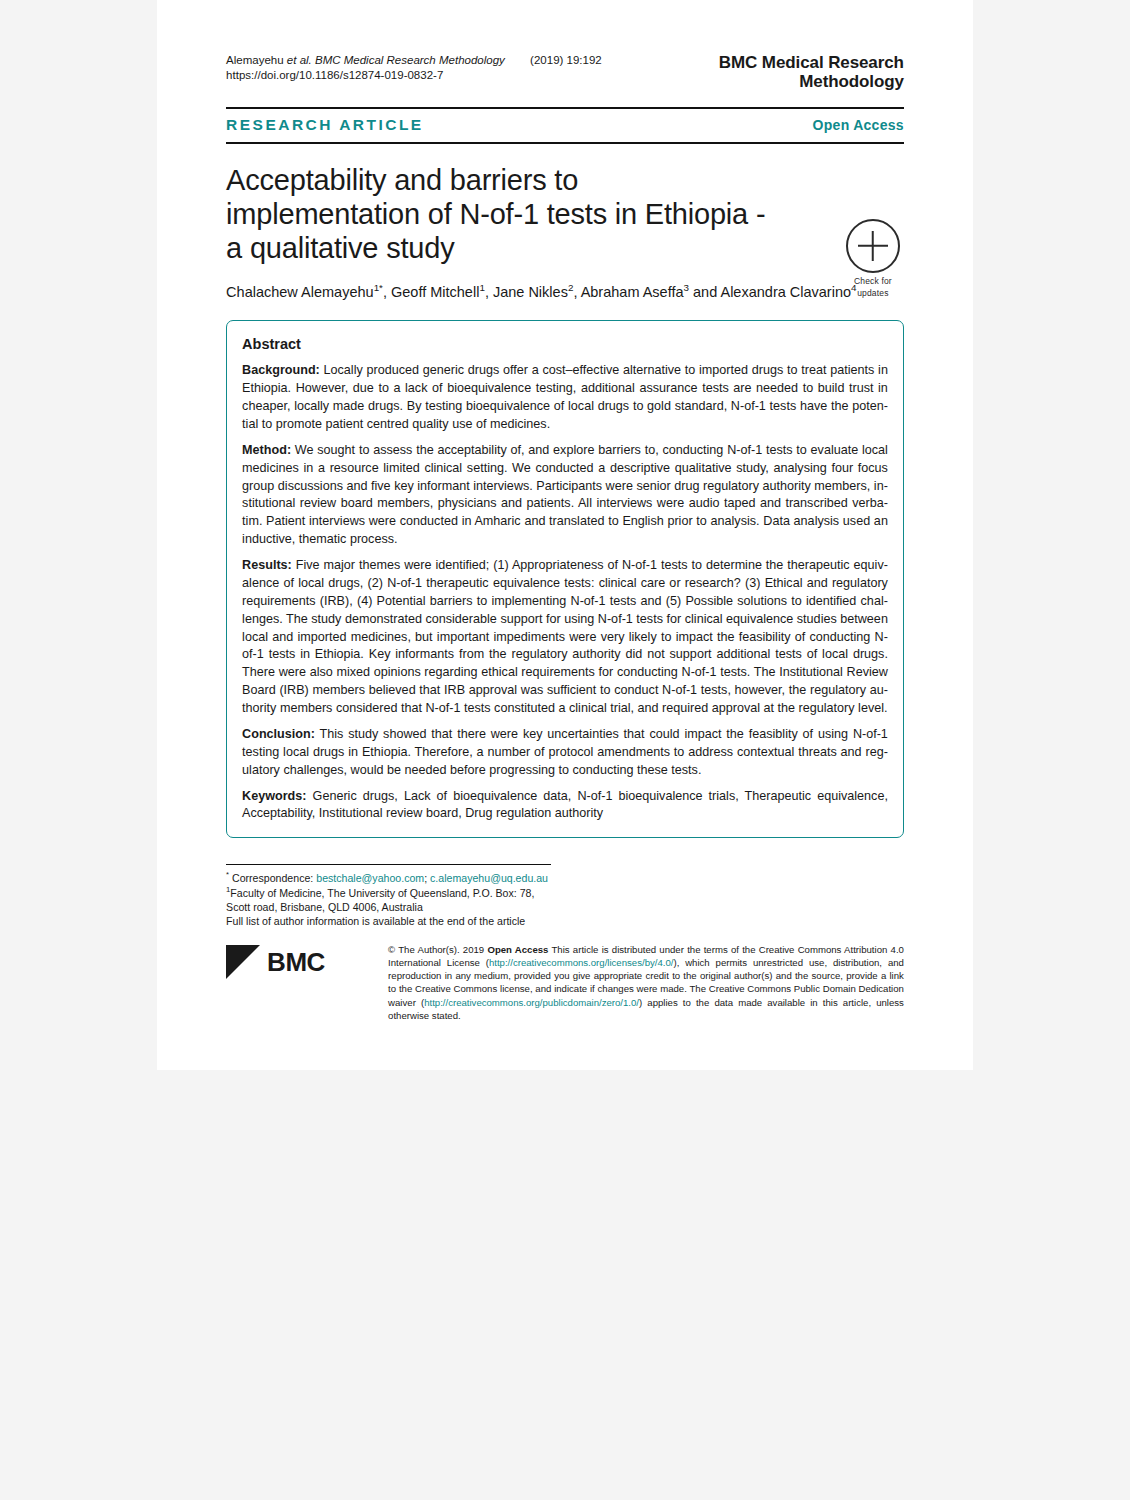Alemayehu et al. BMC Medical Research Methodology (2019) 19:192
https://doi.org/10.1186/s12874-019-0832-7
BMC Medical Research
Methodology
Research Article Open Access
Acceptability and barriers to
implementation of N-of-1 tests in Ethiopia -
a qualitative study
Check for
updates
Chalachew Alemayehu1*, Geoff Mitchell1, Jane Nikles2, Abraham Aseffa3 and Alexandra Clavarino4
Abstract
Background: Locally produced generic drugs offer a cost–effective alternative to imported drugs to treat patients in Ethiopia. However, due to a lack of bioequivalence testing, additional assurance tests are needed to build trust in cheaper, locally made drugs. By testing bioequivalence of local drugs to gold standard, N-of-1 tests have the potential to promote patient centred quality use of medicines.
Method: We sought to assess the acceptability of, and explore barriers to, conducting N-of-1 tests to evaluate local medicines in a resource limited clinical setting. We conducted a descriptive qualitative study, analysing four focus group discussions and five key informant interviews. Participants were senior drug regulatory authority members, institutional review board members, physicians and patients. All interviews were audio taped and transcribed verbatim. Patient interviews were conducted in Amharic and translated to English prior to analysis. Data analysis used an inductive, thematic process.
Results: Five major themes were identified; (1) Appropriateness of N-of-1 tests to determine the therapeutic equivalence of local drugs, (2) N-of-1 therapeutic equivalence tests: clinical care or research? (3) Ethical and regulatory requirements (IRB), (4) Potential barriers to implementing N-of-1 tests and (5) Possible solutions to identified challenges. The study demonstrated considerable support for using N-of-1 tests for clinical equivalence studies between local and imported medicines, but important impediments were very likely to impact the feasibility of conducting N-of-1 tests in Ethiopia. Key informants from the regulatory authority did not support additional tests of local drugs. There were also mixed opinions regarding ethical requirements for conducting N-of-1 tests. The Institutional Review Board (IRB) members believed that IRB approval was sufficient to conduct N-of-1 tests, however, the regulatory authority members considered that N-of-1 tests constituted a clinical trial, and required approval at the regulatory level.
Conclusion: This study showed that there were key uncertainties that could impact the feasiblity of using N-of-1 testing local drugs in Ethiopia. Therefore, a number of protocol amendments to address contextual threats and regulatory challenges, would be needed before progressing to conducting these tests.
Keywords: Generic drugs, Lack of bioequivalence data, N-of-1 bioequivalence trials, Therapeutic equivalence, Acceptability, Institutional review board, Drug regulation authority
* Correspondence: bestchale@yahoo.com; c.alemayehu@uq.edu.au
1Faculty of Medicine, The University of Queensland, P.O. Box: 78, Scott road, Brisbane, QLD 4006, Australia
Full list of author information is available at the end of the article
BMC
© The Author(s). 2019 Open Access This article is distributed under the terms of the Creative Commons Attribution 4.0 International License (http://creativecommons.org/licenses/by/4.0/), which permits unrestricted use, distribution, and reproduction in any medium, provided you give appropriate credit to the original author(s) and the source, provide a link to the Creative Commons license, and indicate if changes were made. The Creative Commons Public Domain Dedication waiver (http://creativecommons.org/publicdomain/zero/1.0/) applies to the data made available in this article, unless otherwise stated.